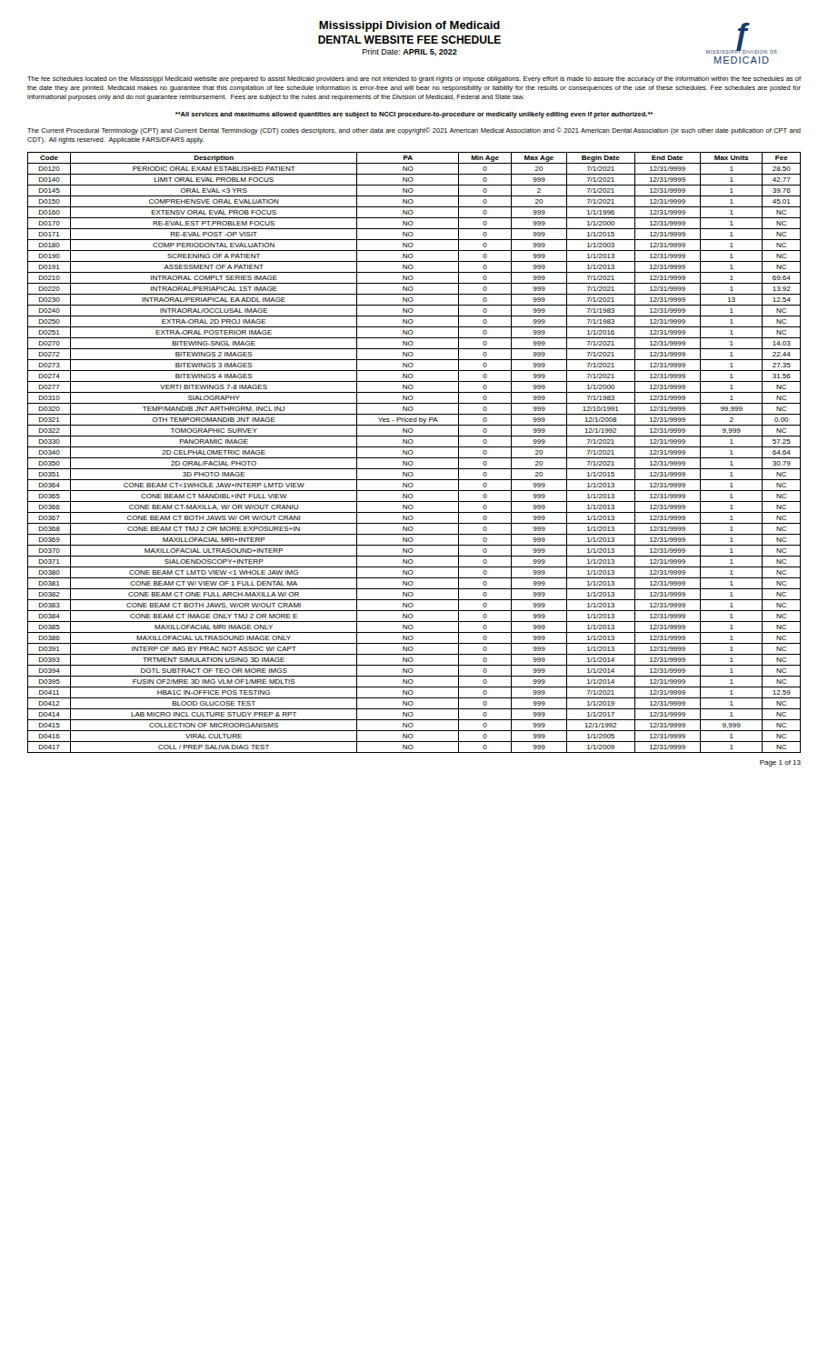Mississippi Division of Medicaid
DENTAL WEBSITE FEE SCHEDULE
Print Date: APRIL 5, 2022
ƒ
MISSISSIPPI DIVISION OF
MEDICAID
The fee schedules located on the Mississippi Medicaid website are prepared to assist Medicaid providers and are not intended to grant rights or impose obligations. Every effort is made to assure the accuracy of the information within the fee schedules as of the date they are printed. Medicaid makes no guarantee that this compilation of fee schedule information is error-free and will bear no responsibility or liability for the results or consequences of the use of these schedules. Fee schedules are posted for informational purposes only and do not guarantee reimbursement. Fees are subject to the rules and requirements of the Division of Medicaid, Federal and State law.
**All services and maximums allowed quantities are subject to NCCI procedure-to-procedure or medically unlikely editing even if prior authorized.**
The Current Procedural Terminology (CPT) and Current Dental Terminology (CDT) codes descriptors, and other data are copyright© 2021 American Medical Association and © 2021 American Dental Association (or such other date publication of CPT and CDT). All rights reserved. Applicable FARS/DFARS apply.
| Code | Description | PA | Min Age | Max Age | Begin Date | End Date | Max Units | Fee |
| --- | --- | --- | --- | --- | --- | --- | --- | --- |
| D0120 | PERIODIC ORAL EXAM ESTABLISHED PATIENT | NO | 0 | 20 | 7/1/2021 | 12/31/9999 | 1 | 28.50 |
| D0140 | LIMIT ORAL EVAL PROBLM FOCUS | NO | 0 | 999 | 7/1/2021 | 12/31/9999 | 1 | 42.77 |
| D0145 | ORAL EVAL <3 YRS | NO | 0 | 2 | 7/1/2021 | 12/31/9999 | 1 | 39.76 |
| D0150 | COMPREHENSVE ORAL EVALUATION | NO | 0 | 20 | 7/1/2021 | 12/31/9999 | 1 | 45.01 |
| D0160 | EXTENSV ORAL EVAL PROB FOCUS | NO | 0 | 999 | 1/1/1996 | 12/31/9999 | 1 | NC |
| D0170 | RE-EVAL,EST PT,PROBLEM FOCUS | NO | 0 | 999 | 1/1/2000 | 12/31/9999 | 1 | NC |
| D0171 | RE-EVAL POST -OP VISIT | NO | 0 | 999 | 1/1/2015 | 12/31/9999 | 1 | NC |
| D0180 | COMP PERIODONTAL EVALUATION | NO | 0 | 999 | 1/1/2003 | 12/31/9999 | 1 | NC |
| D0190 | SCREENING OF A PATIENT | NO | 0 | 999 | 1/1/2013 | 12/31/9999 | 1 | NC |
| D0191 | ASSESSMENT OF A PATIENT | NO | 0 | 999 | 1/1/2013 | 12/31/9999 | 1 | NC |
| D0210 | INTRAORAL COMPLT SERIES IMAGE | NO | 0 | 999 | 7/1/2021 | 12/31/9999 | 1 | 69.64 |
| D0220 | INTRAORAL/PERIAPICAL 1ST IMAGE | NO | 0 | 999 | 7/1/2021 | 12/31/9999 | 1 | 13.92 |
| D0230 | INTRAORAL/PERIAPICAL EA ADDL IMAGE | NO | 0 | 999 | 7/1/2021 | 12/31/9999 | 13 | 12.54 |
| D0240 | INTRAORAL/OCCLUSAL IMAGE | NO | 0 | 999 | 7/1/1983 | 12/31/9999 | 1 | NC |
| D0250 | EXTRA-ORAL 2D PROJ IMAGE | NO | 0 | 999 | 7/1/1983 | 12/31/9999 | 1 | NC |
| D0251 | EXTRA-ORAL POSTERIOR IMAGE | NO | 0 | 999 | 1/1/2016 | 12/31/9999 | 1 | NC |
| D0270 | BITEWING-SNGL IMAGE | NO | 0 | 999 | 7/1/2021 | 12/31/9999 | 1 | 14.03 |
| D0272 | BITEWINGS 2 IMAGES | NO | 0 | 999 | 7/1/2021 | 12/31/9999 | 1 | 22.44 |
| D0273 | BITEWINGS 3 IMAGES | NO | 0 | 999 | 7/1/2021 | 12/31/9999 | 1 | 27.35 |
| D0274 | BITEWINGS 4 IMAGES | NO | 0 | 999 | 7/1/2021 | 12/31/9999 | 1 | 31.56 |
| D0277 | VERTI BITEWINGS 7-8 IMAGES | NO | 0 | 999 | 1/1/2000 | 12/31/9999 | 1 | NC |
| D0310 | SIALOGRAPHY | NO | 0 | 999 | 7/1/1983 | 12/31/9999 | 1 | NC |
| D0320 | TEMP/MANDIB JNT ARTHRGRM, INCL INJ | NO | 0 | 999 | 12/10/1991 | 12/31/9999 | 99,999 | NC |
| D0321 | OTH TEMPOROMANDIB JNT IMAGE | Yes - Priced by PA | 0 | 999 | 12/1/2008 | 12/31/9999 | 2 | 0.00 |
| D0322 | TOMOGRAPHIC SURVEY | NO | 0 | 999 | 12/1/1992 | 12/31/9999 | 9,999 | NC |
| D0330 | PANORAMIC IMAGE | NO | 0 | 999 | 7/1/2021 | 12/31/9999 | 1 | 57.25 |
| D0340 | 2D CELPHALOMETRIC IMAGE | NO | 0 | 20 | 7/1/2021 | 12/31/9999 | 1 | 64.64 |
| D0350 | 2D ORAL/FACIAL PHOTO | NO | 0 | 20 | 7/1/2021 | 12/31/9999 | 1 | 30.79 |
| D0351 | 3D PHOTO IMAGE | NO | 0 | 20 | 1/1/2015 | 12/31/9999 | 1 | NC |
| D0364 | CONE BEAM CT<1WHOLE JAW+INTERP LMTD VIEW | NO | 0 | 999 | 1/1/2013 | 12/31/9999 | 1 | NC |
| D0365 | CONE BEAM CT MANDIBL+INT FULL VIEW | NO | 0 | 999 | 1/1/2013 | 12/31/9999 | 1 | NC |
| D0366 | CONE BEAM CT-MAXILLA, W/ OR W/OUT CRANIU | NO | 0 | 999 | 1/1/2013 | 12/31/9999 | 1 | NC |
| D0367 | CONE BEAM CT BOTH JAWS W/ OR W/OUT CRANI | NO | 0 | 999 | 1/1/2013 | 12/31/9999 | 1 | NC |
| D0368 | CONE BEAM CT TMJ 2 OR MORE EXPOSURES+IN | NO | 0 | 999 | 1/1/2013 | 12/31/9999 | 1 | NC |
| D0369 | MAXILLOFACIAL MRI+INTERP | NO | 0 | 999 | 1/1/2013 | 12/31/9999 | 1 | NC |
| D0370 | MAXILLOFACIAL ULTRASOUND+INTERP | NO | 0 | 999 | 1/1/2013 | 12/31/9999 | 1 | NC |
| D0371 | SIALOENDOSCOPY+INTERP | NO | 0 | 999 | 1/1/2013 | 12/31/9999 | 1 | NC |
| D0380 | CONE BEAM CT LMTD VIEW <1 WHOLE JAW IMG | NO | 0 | 999 | 1/1/2013 | 12/31/9999 | 1 | NC |
| D0381 | CONE BEAM CT W/ VIEW OF 1 FULL DENTAL MA | NO | 0 | 999 | 1/1/2013 | 12/31/9999 | 1 | NC |
| D0382 | CONE BEAM CT ONE FULL ARCH-MAXILLA W/ OR | NO | 0 | 999 | 1/1/2013 | 12/31/9999 | 1 | NC |
| D0383 | CONE BEAM CT BOTH JAWS, W/OR W/OUT CRAMI | NO | 0 | 999 | 1/1/2013 | 12/31/9999 | 1 | NC |
| D0384 | CONE BEAM CT IMAGE ONLY TMJ 2 OR MORE E | NO | 0 | 999 | 1/1/2013 | 12/31/9999 | 1 | NC |
| D0385 | MAXILLOFACIAL MRI IMAGE ONLY | NO | 0 | 999 | 1/1/2013 | 12/31/9999 | 1 | NC |
| D0386 | MAXILLOFACIAL ULTRASOUND IMAGE ONLY | NO | 0 | 999 | 1/1/2013 | 12/31/9999 | 1 | NC |
| D0391 | INTERP OF IMG BY PRAC NOT ASSOC W/ CAPT | NO | 0 | 999 | 1/1/2013 | 12/31/9999 | 1 | NC |
| D0393 | TRTMENT SIMULATION USING 3D IMAGE | NO | 0 | 999 | 1/1/2014 | 12/31/9999 | 1 | NC |
| D0394 | DGTL SUBTRACT OF TEO OR MORE IMGS | NO | 0 | 999 | 1/1/2014 | 12/31/9999 | 1 | NC |
| D0395 | FUSIN OF2/MRE 3D IMG VLM OF1/MRE MDLTIS | NO | 0 | 999 | 1/1/2014 | 12/31/9999 | 1 | NC |
| D0411 | HBA1C IN-OFFICE POS TESTING | NO | 0 | 999 | 7/1/2021 | 12/31/9999 | 1 | 12.59 |
| D0412 | BLOOD GLUCOSE TEST | NO | 0 | 999 | 1/1/2019 | 12/31/9999 | 1 | NC |
| D0414 | LAB MICRO INCL CULTURE STUDY PREP & RPT | NO | 0 | 999 | 1/1/2017 | 12/31/9999 | 1 | NC |
| D0415 | COLLECTION OF MICROORGANISMS | NO | 0 | 999 | 12/1/1992 | 12/31/9999 | 9,999 | NC |
| D0416 | VIRAL CULTURE | NO | 0 | 999 | 1/1/2005 | 12/31/9999 | 1 | NC |
| D0417 | COLL / PREP SALIVA DIAG TEST | NO | 0 | 999 | 1/1/2009 | 12/31/9999 | 1 | NC |
Page 1 of 13